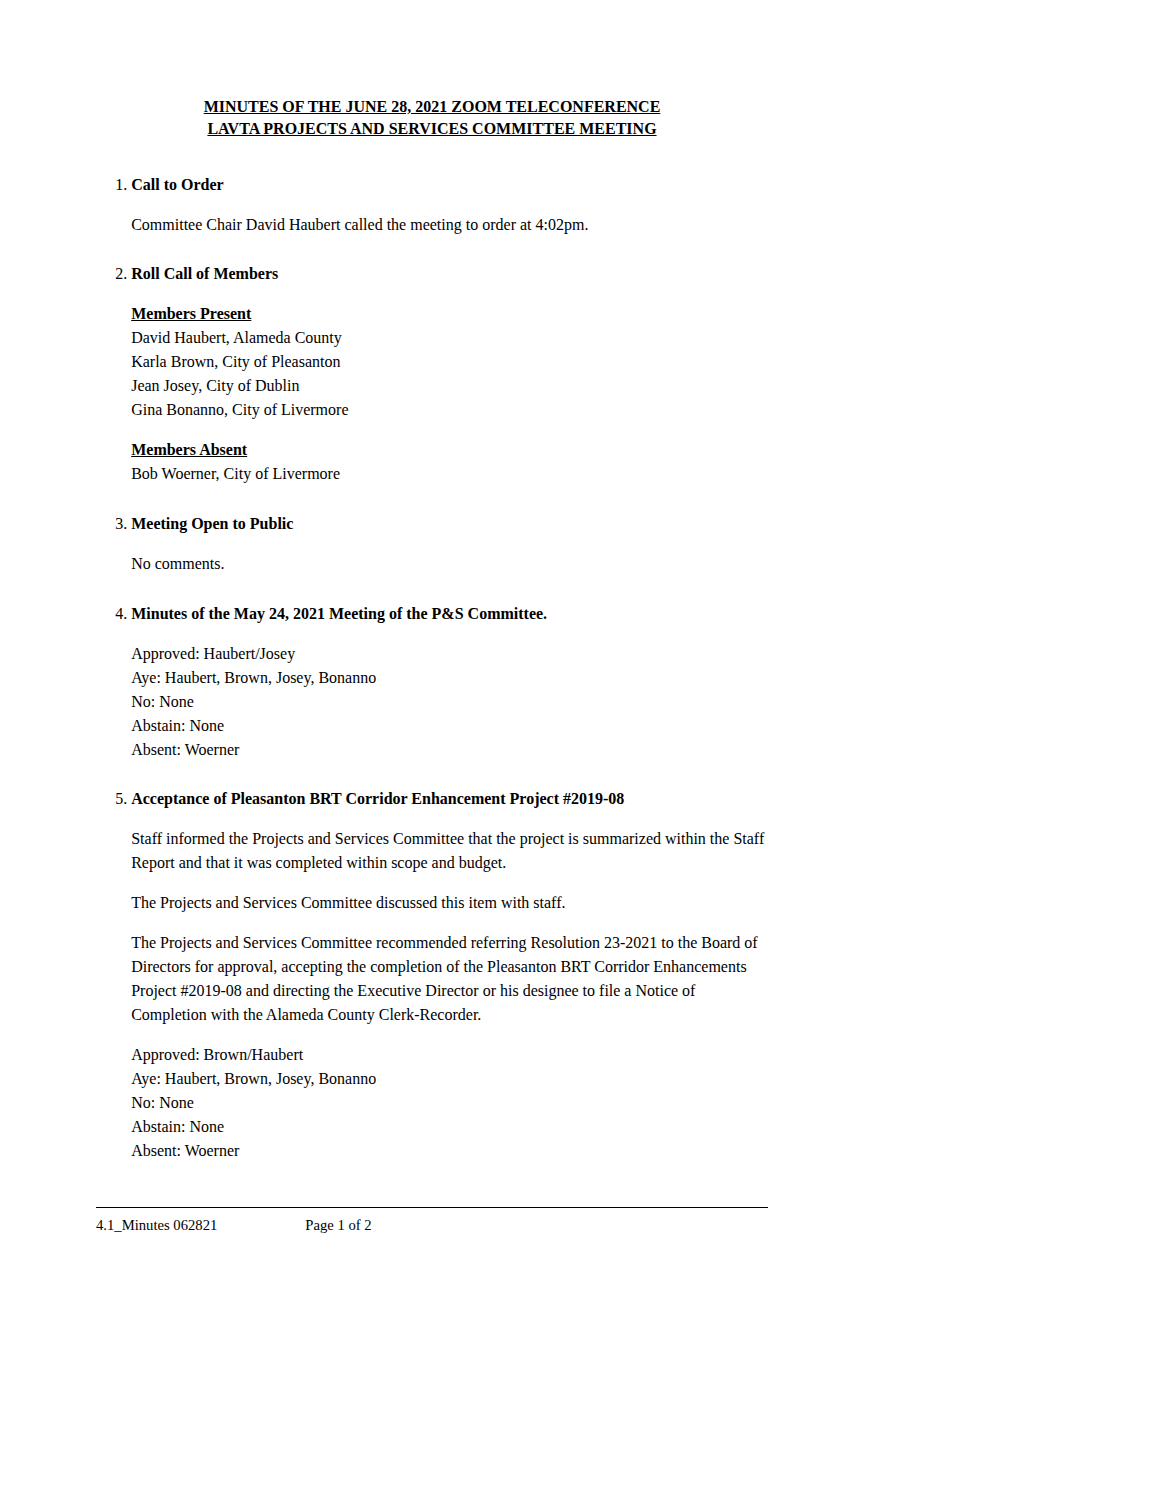MINUTES OF THE JUNE 28, 2021 ZOOM TELECONFERENCE
LAVTA PROJECTS AND SERVICES COMMITTEE MEETING
Call to Order
Committee Chair David Haubert called the meeting to order at 4:02pm.
Roll Call of Members
Members Present
David Haubert, Alameda County
Karla Brown, City of Pleasanton
Jean Josey, City of Dublin
Gina Bonanno, City of Livermore
Members Absent
Bob Woerner, City of Livermore
Meeting Open to Public
No comments.
Minutes of the May 24, 2021 Meeting of the P&S Committee.
Approved: Haubert/Josey
Aye: Haubert, Brown, Josey, Bonanno
No: None
Abstain: None
Absent: Woerner
Acceptance of Pleasanton BRT Corridor Enhancement Project #2019-08
Staff informed the Projects and Services Committee that the project is summarized within the Staff Report and that it was completed within scope and budget.
The Projects and Services Committee discussed this item with staff.
The Projects and Services Committee recommended referring Resolution 23-2021 to the Board of Directors for approval, accepting the completion of the Pleasanton BRT Corridor Enhancements Project #2019-08 and directing the Executive Director or his designee to file a Notice of Completion with the Alameda County Clerk-Recorder.
Approved: Brown/Haubert
Aye: Haubert, Brown, Josey, Bonanno
No: None
Abstain: None
Absent: Woerner
4.1_Minutes 062821 Page 1 of 2